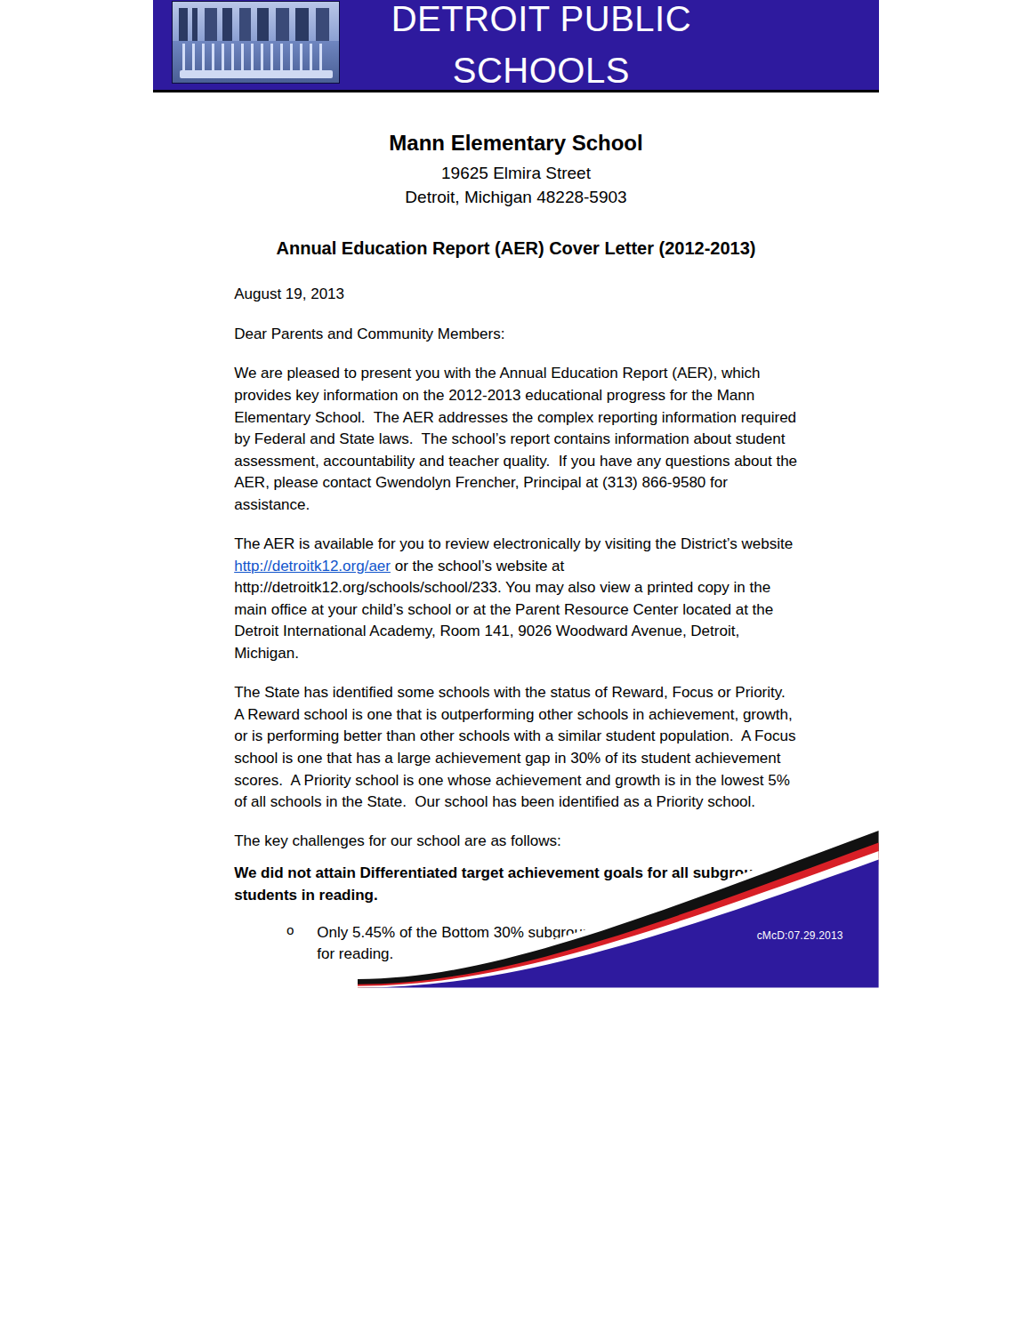DETROIT PUBLIC SCHOOLS
Mann Elementary School
19625 Elmira Street
Detroit, Michigan 48228-5903
Annual Education Report (AER) Cover Letter (2012-2013)
August 19, 2013
Dear Parents and Community Members:
We are pleased to present you with the Annual Education Report (AER), which provides key information on the 2012-2013 educational progress for the Mann Elementary School. The AER addresses the complex reporting information required by Federal and State laws. The school’s report contains information about student assessment, accountability and teacher quality. If you have any questions about the AER, please contact Gwendolyn Frencher, Principal at (313) 866-9580 for assistance.
The AER is available for you to review electronically by visiting the District’s website http://detroitk12.org/aer or the school’s website at http://detroitk12.org/schools/school/233. You may also view a printed copy in the main office at your child’s school or at the Parent Resource Center located at the Detroit International Academy, Room 141, 9026 Woodward Avenue, Detroit, Michigan.
The State has identified some schools with the status of Reward, Focus or Priority. A Reward school is one that is outperforming other schools in achievement, growth, or is performing better than other schools with a similar student population. A Focus school is one that has a large achievement gap in 30% of its student achievement scores. A Priority school is one whose achievement and growth is in the lowest 5% of all schools in the State. Our school has been identified as a Priority school.
The key challenges for our school are as follows:
We did not attain Differentiated target achievement goals for all subgroups of students in reading.
Only 5.45% of the Bottom 30% subgroup met the Differentiated target
for reading.
cMcD:07.29.2013